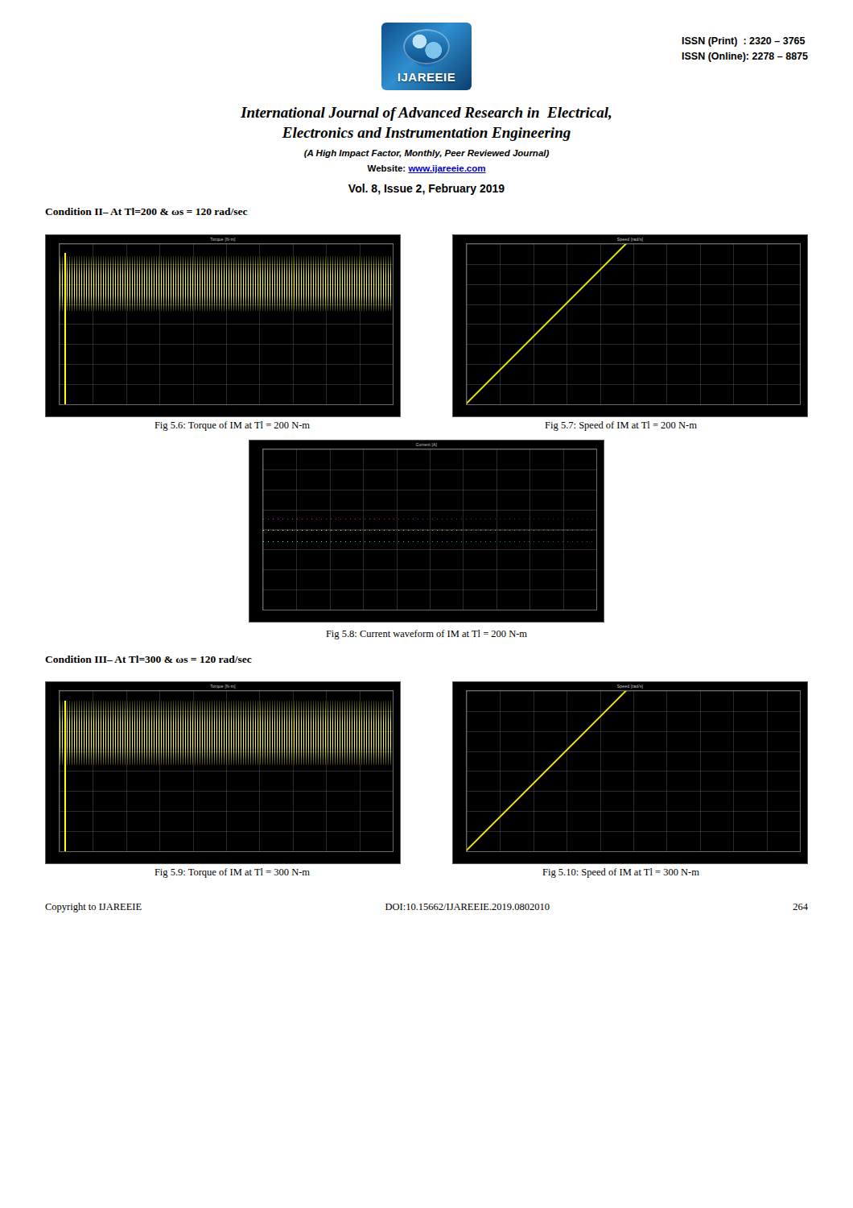ISSN (Print) : 2320 – 3765
ISSN (Online): 2278 – 8875
International Journal of Advanced Research in Electrical, Electronics and Instrumentation Engineering
(A High Impact Factor, Monthly, Peer Reviewed Journal)
Website: www.ijareeie.com
Vol. 8, Issue 2, February 2019
Condition II– At Tl=200 & ωs = 120 rad/sec
Torque [N-m]
250 200 150 100 50 0 0.05 0.1 0.15 0.2 0.25 0.3 0.35 0.4 0.45 0.5
Speed [rad/s]
60 50 40 30 20 10 0 -10 0.05 0.1 0.15 0.2 0.25 0.3 0.35 0.4 0.45 0.5
Fig 5.6: Torque of IM at Tl = 200 N-m
Fig 5.7: Speed of IM at Tl = 200 N-m
Current [A]
600 400 200 -200 -400 -600 0.05 0.1 0.15 0.2 0.25 0.3 0.35 0.4 0.45 0.5
Fig 5.8: Current waveform of IM at Tl = 200 N-m
Condition III– At Tl=300 & ωs = 120 rad/sec
Torque [N-m]
350 300 250 200 150 100 50 0.05 0.1 0.15 0.2 0.25 0.3 0.35 0.4 0.45 0.5
Speed [rad/s]
70 60 50 40 30 20 10 0 -10 0.05 0.1 0.15 0.2 0.25 0.3 0.35 0.4 0.45 0.5
Fig 5.9: Torque of IM at Tl = 300 N-m
Fig 5.10: Speed of IM at Tl = 300 N-m
Copyright to IJAREEIE
DOI:10.15662/IJAREEIE.2019.0802010
264